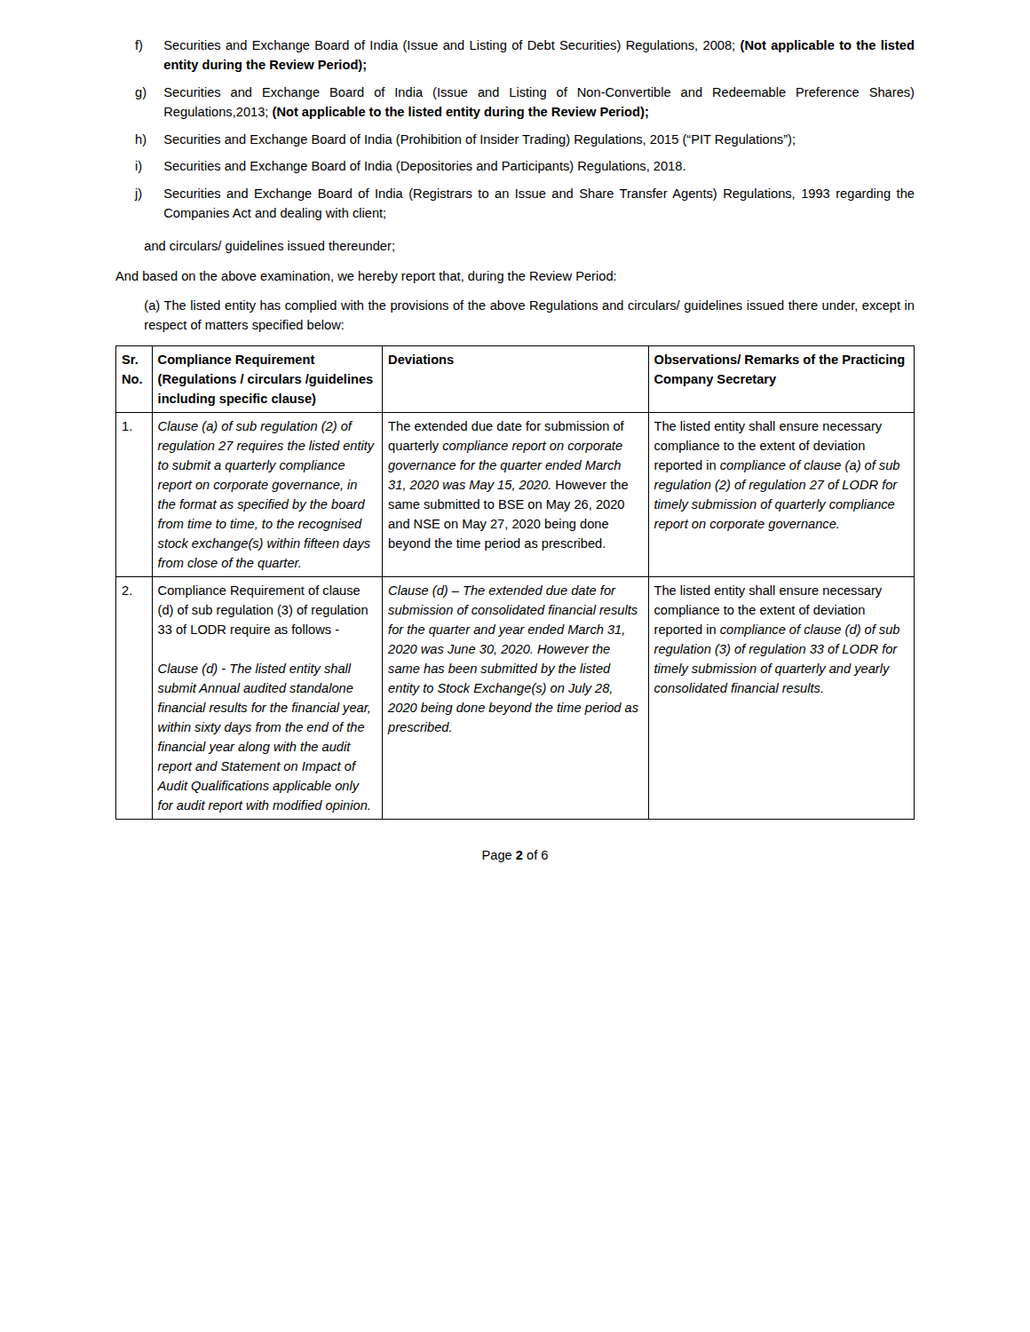f) Securities and Exchange Board of India (Issue and Listing of Debt Securities) Regulations, 2008; (Not applicable to the listed entity during the Review Period);
g) Securities and Exchange Board of India (Issue and Listing of Non-Convertible and Redeemable Preference Shares) Regulations,2013; (Not applicable to the listed entity during the Review Period);
h) Securities and Exchange Board of India (Prohibition of Insider Trading) Regulations, 2015 (“PIT Regulations”);
i) Securities and Exchange Board of India (Depositories and Participants) Regulations, 2018.
j) Securities and Exchange Board of India (Registrars to an Issue and Share Transfer Agents) Regulations, 1993 regarding the Companies Act and dealing with client;
and circulars/ guidelines issued thereunder;
And based on the above examination, we hereby report that, during the Review Period:
(a) The listed entity has complied with the provisions of the above Regulations and circulars/ guidelines issued there under, except in respect of matters specified below:
| Sr. No. | Compliance Requirement (Regulations / circulars /guidelines including specific clause) | Deviations | Observations/ Remarks of the Practicing Company Secretary |
| --- | --- | --- | --- |
| 1. | Clause (a) of sub regulation (2) of regulation 27 requires the listed entity to submit a quarterly compliance report on corporate governance, in the format as specified by the board from time to time, to the recognised stock exchange(s) within fifteen days from close of the quarter. | The extended due date for submission of quarterly compliance report on corporate governance for the quarter ended March 31, 2020 was May 15, 2020. However the same submitted to BSE on May 26, 2020 and NSE on May 27, 2020 being done beyond the time period as prescribed. | The listed entity shall ensure necessary compliance to the extent of deviation reported in compliance of clause (a) of sub regulation (2) of regulation 27 of LODR for timely submission of quarterly compliance report on corporate governance. |
| 2. | Compliance Requirement of clause (d) of sub regulation (3) of regulation 33 of LODR require as follows - Clause (d) - The listed entity shall submit Annual audited standalone financial results for the financial year, within sixty days from the end of the financial year along with the audit report and Statement on Impact of Audit Qualifications applicable only for audit report with modified opinion. | Clause (d) – The extended due date for submission of consolidated financial results for the quarter and year ended March 31, 2020 was June 30, 2020. However the same has been submitted by the listed entity to Stock Exchange(s) on July 28, 2020 being done beyond the time period as prescribed. | The listed entity shall ensure necessary compliance to the extent of deviation reported in compliance of clause (d) of sub regulation (3) of regulation 33 of LODR for timely submission of quarterly and yearly consolidated financial results. |
Page 2 of 6